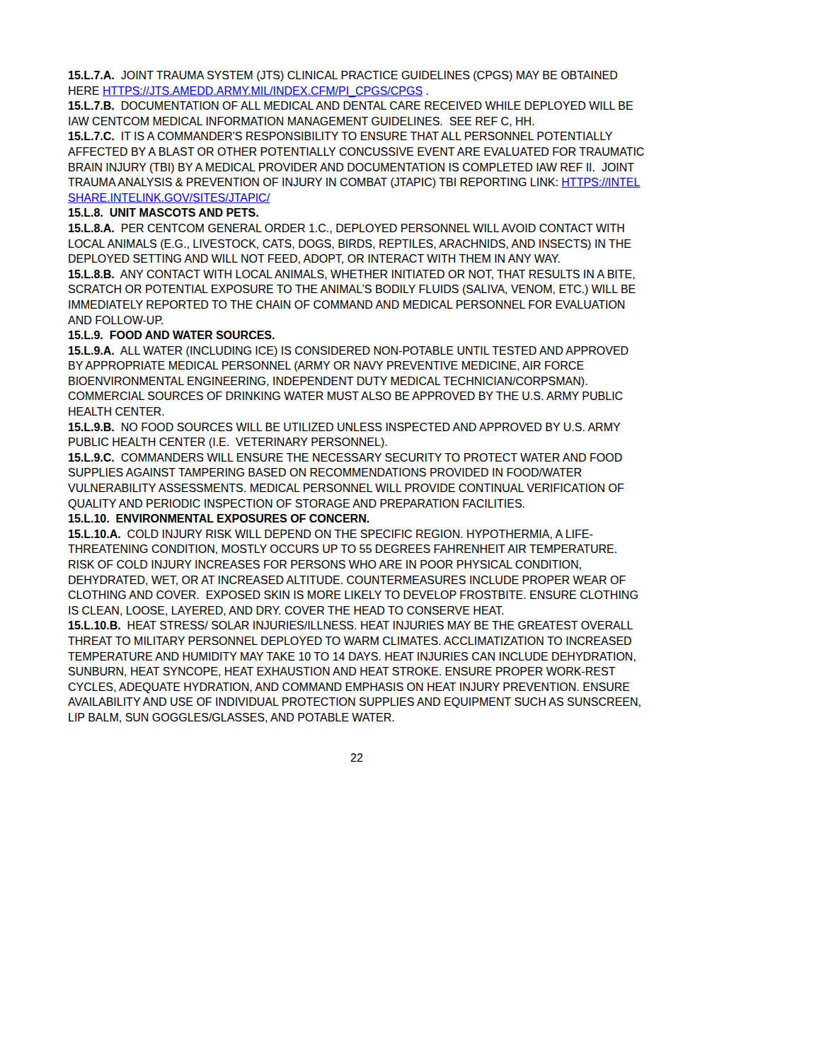15.L.7.A. JOINT TRAUMA SYSTEM (JTS) CLINICAL PRACTICE GUIDELINES (CPGS) MAY BE OBTAINED HERE HTTPS://JTS.AMEDD.ARMY.MIL/INDEX.CFM/PI_CPGS/CPGS .
15.L.7.B. DOCUMENTATION OF ALL MEDICAL AND DENTAL CARE RECEIVED WHILE DEPLOYED WILL BE IAW CENTCOM MEDICAL INFORMATION MANAGEMENT GUIDELINES. SEE REF C, HH.
15.L.7.C. IT IS A COMMANDER'S RESPONSIBILITY TO ENSURE THAT ALL PERSONNEL POTENTIALLY AFFECTED BY A BLAST OR OTHER POTENTIALLY CONCUSSIVE EVENT ARE EVALUATED FOR TRAUMATIC BRAIN INJURY (TBI) BY A MEDICAL PROVIDER AND DOCUMENTATION IS COMPLETED IAW REF II. JOINT TRAUMA ANALYSIS & PREVENTION OF INJURY IN COMBAT (JTAPIC) TBI REPORTING LINK: HTTPS://INTELSHARE.INTELINK.GOV/SITES/JTAPIC/
15.L.8. UNIT MASCOTS AND PETS.
15.L.8.A. PER CENTCOM GENERAL ORDER 1.C., DEPLOYED PERSONNEL WILL AVOID CONTACT WITH LOCAL ANIMALS (E.G., LIVESTOCK, CATS, DOGS, BIRDS, REPTILES, ARACHNIDS, AND INSECTS) IN THE DEPLOYED SETTING AND WILL NOT FEED, ADOPT, OR INTERACT WITH THEM IN ANY WAY.
15.L.8.B. ANY CONTACT WITH LOCAL ANIMALS, WHETHER INITIATED OR NOT, THAT RESULTS IN A BITE, SCRATCH OR POTENTIAL EXPOSURE TO THE ANIMAL’S BODILY FLUIDS (SALIVA, VENOM, ETC.) WILL BE IMMEDIATELY REPORTED TO THE CHAIN OF COMMAND AND MEDICAL PERSONNEL FOR EVALUATION AND FOLLOW-UP.
15.L.9. FOOD AND WATER SOURCES.
15.L.9.A. ALL WATER (INCLUDING ICE) IS CONSIDERED NON-POTABLE UNTIL TESTED AND APPROVED BY APPROPRIATE MEDICAL PERSONNEL (ARMY OR NAVY PREVENTIVE MEDICINE, AIR FORCE BIOENVIRONMENTAL ENGINEERING, INDEPENDENT DUTY MEDICAL TECHNICIAN/CORPSMAN). COMMERCIAL SOURCES OF DRINKING WATER MUST ALSO BE APPROVED BY THE U.S. ARMY PUBLIC HEALTH CENTER.
15.L.9.B. NO FOOD SOURCES WILL BE UTILIZED UNLESS INSPECTED AND APPROVED BY U.S. ARMY PUBLIC HEALTH CENTER (I.E. VETERINARY PERSONNEL).
15.L.9.C. COMMANDERS WILL ENSURE THE NECESSARY SECURITY TO PROTECT WATER AND FOOD SUPPLIES AGAINST TAMPERING BASED ON RECOMMENDATIONS PROVIDED IN FOOD/WATER VULNERABILITY ASSESSMENTS. MEDICAL PERSONNEL WILL PROVIDE CONTINUAL VERIFICATION OF QUALITY AND PERIODIC INSPECTION OF STORAGE AND PREPARATION FACILITIES.
15.L.10. ENVIRONMENTAL EXPOSURES OF CONCERN.
15.L.10.A. COLD INJURY RISK WILL DEPEND ON THE SPECIFIC REGION. HYPOTHERMIA, A LIFE-THREATENING CONDITION, MOSTLY OCCURS UP TO 55 DEGREES FAHRENHEIT AIR TEMPERATURE. RISK OF COLD INJURY INCREASES FOR PERSONS WHO ARE IN POOR PHYSICAL CONDITION, DEHYDRATED, WET, OR AT INCREASED ALTITUDE. COUNTERMEASURES INCLUDE PROPER WEAR OF CLOTHING AND COVER. EXPOSED SKIN IS MORE LIKELY TO DEVELOP FROSTBITE. ENSURE CLOTHING IS CLEAN, LOOSE, LAYERED, AND DRY. COVER THE HEAD TO CONSERVE HEAT.
15.L.10.B. HEAT STRESS/ SOLAR INJURIES/ILLNESS. HEAT INJURIES MAY BE THE GREATEST OVERALL THREAT TO MILITARY PERSONNEL DEPLOYED TO WARM CLIMATES. ACCLIMATIZATION TO INCREASED TEMPERATURE AND HUMIDITY MAY TAKE 10 TO 14 DAYS. HEAT INJURIES CAN INCLUDE DEHYDRATION, SUNBURN, HEAT SYNCOPE, HEAT EXHAUSTION AND HEAT STROKE. ENSURE PROPER WORK-REST CYCLES, ADEQUATE HYDRATION, AND COMMAND EMPHASIS ON HEAT INJURY PREVENTION. ENSURE AVAILABILITY AND USE OF INDIVIDUAL PROTECTION SUPPLIES AND EQUIPMENT SUCH AS SUNSCREEN, LIP BALM, SUN GOGGLES/GLASSES, AND POTABLE WATER.
22